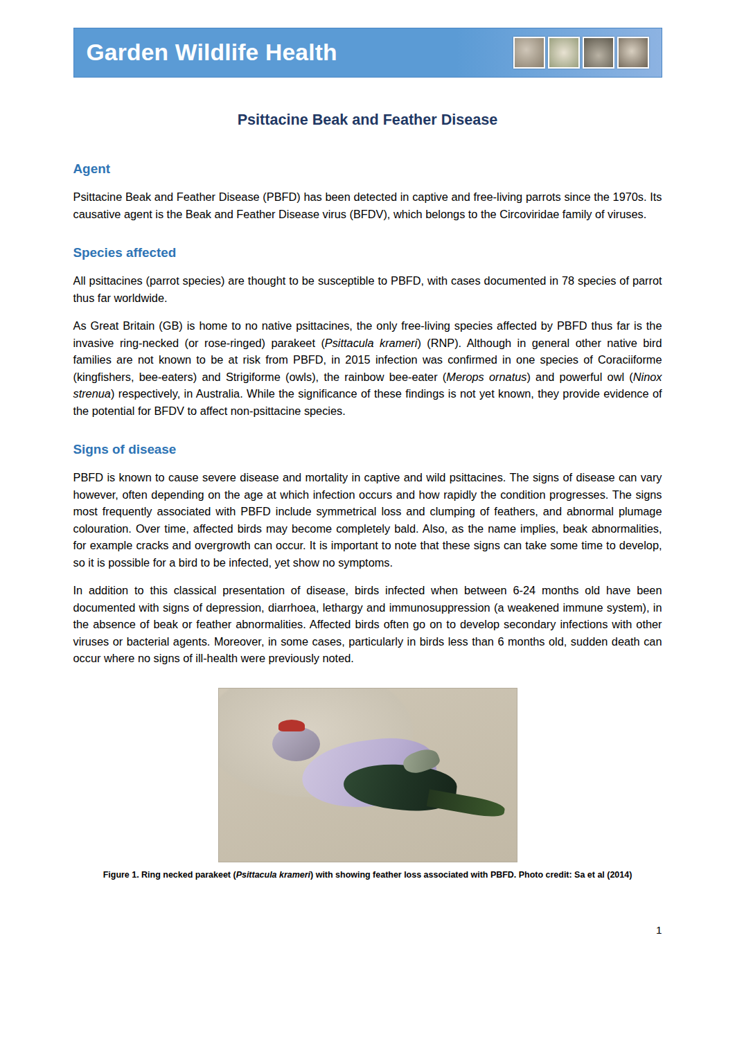Garden Wildlife Health
Psittacine Beak and Feather Disease
Agent
Psittacine Beak and Feather Disease (PBFD) has been detected in captive and free-living parrots since the 1970s. Its causative agent is the Beak and Feather Disease virus (BFDV), which belongs to the Circoviridae family of viruses.
Species affected
All psittacines (parrot species) are thought to be susceptible to PBFD, with cases documented in 78 species of parrot thus far worldwide.
As Great Britain (GB) is home to no native psittacines, the only free-living species affected by PBFD thus far is the invasive ring-necked (or rose-ringed) parakeet (Psittacula krameri) (RNP). Although in general other native bird families are not known to be at risk from PBFD, in 2015 infection was confirmed in one species of Coraciiforme (kingfishers, bee-eaters) and Strigiforme (owls), the rainbow bee-eater (Merops ornatus) and powerful owl (Ninox strenua) respectively, in Australia. While the significance of these findings is not yet known, they provide evidence of the potential for BFDV to affect non-psittacine species.
Signs of disease
PBFD is known to cause severe disease and mortality in captive and wild psittacines. The signs of disease can vary however, often depending on the age at which infection occurs and how rapidly the condition progresses. The signs most frequently associated with PBFD include symmetrical loss and clumping of feathers, and abnormal plumage colouration. Over time, affected birds may become completely bald. Also, as the name implies, beak abnormalities, for example cracks and overgrowth can occur. It is important to note that these signs can take some time to develop, so it is possible for a bird to be infected, yet show no symptoms.
In addition to this classical presentation of disease, birds infected when between 6-24 months old have been documented with signs of depression, diarrhoea, lethargy and immunosuppression (a weakened immune system), in the absence of beak or feather abnormalities. Affected birds often go on to develop secondary infections with other viruses or bacterial agents. Moreover, in some cases, particularly in birds less than 6 months old, sudden death can occur where no signs of ill-health were previously noted.
Figure 1. Ring necked parakeet (Psittacula krameri) with showing feather loss associated with PBFD. Photo credit: Sa et al (2014)
1